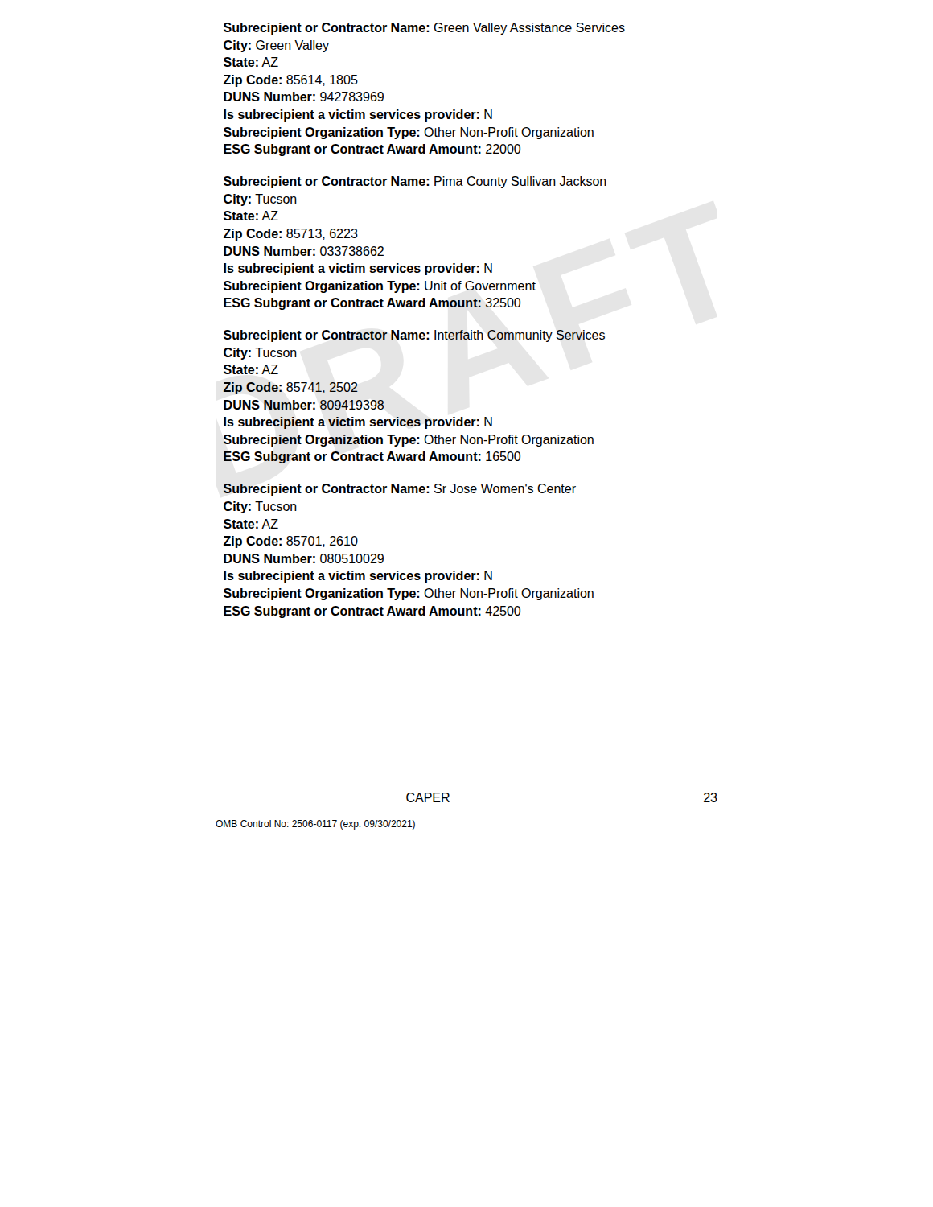DRAFT
Subrecipient or Contractor Name: Green Valley Assistance Services
City: Green Valley
State: AZ
Zip Code: 85614, 1805
DUNS Number: 942783969
Is subrecipient a victim services provider: N
Subrecipient Organization Type: Other Non-Profit Organization
ESG Subgrant or Contract Award Amount: 22000
Subrecipient or Contractor Name: Pima County Sullivan Jackson
City: Tucson
State: AZ
Zip Code: 85713, 6223
DUNS Number: 033738662
Is subrecipient a victim services provider: N
Subrecipient Organization Type: Unit of Government
ESG Subgrant or Contract Award Amount: 32500
Subrecipient or Contractor Name: Interfaith Community Services
City: Tucson
State: AZ
Zip Code: 85741, 2502
DUNS Number: 809419398
Is subrecipient a victim services provider: N
Subrecipient Organization Type: Other Non-Profit Organization
ESG Subgrant or Contract Award Amount: 16500
Subrecipient or Contractor Name: Sr Jose Women's Center
City: Tucson
State: AZ
Zip Code: 85701, 2610
DUNS Number: 080510029
Is subrecipient a victim services provider: N
Subrecipient Organization Type: Other Non-Profit Organization
ESG Subgrant or Contract Award Amount: 42500
CAPER
23
OMB Control No: 2506-0117 (exp. 09/30/2021)